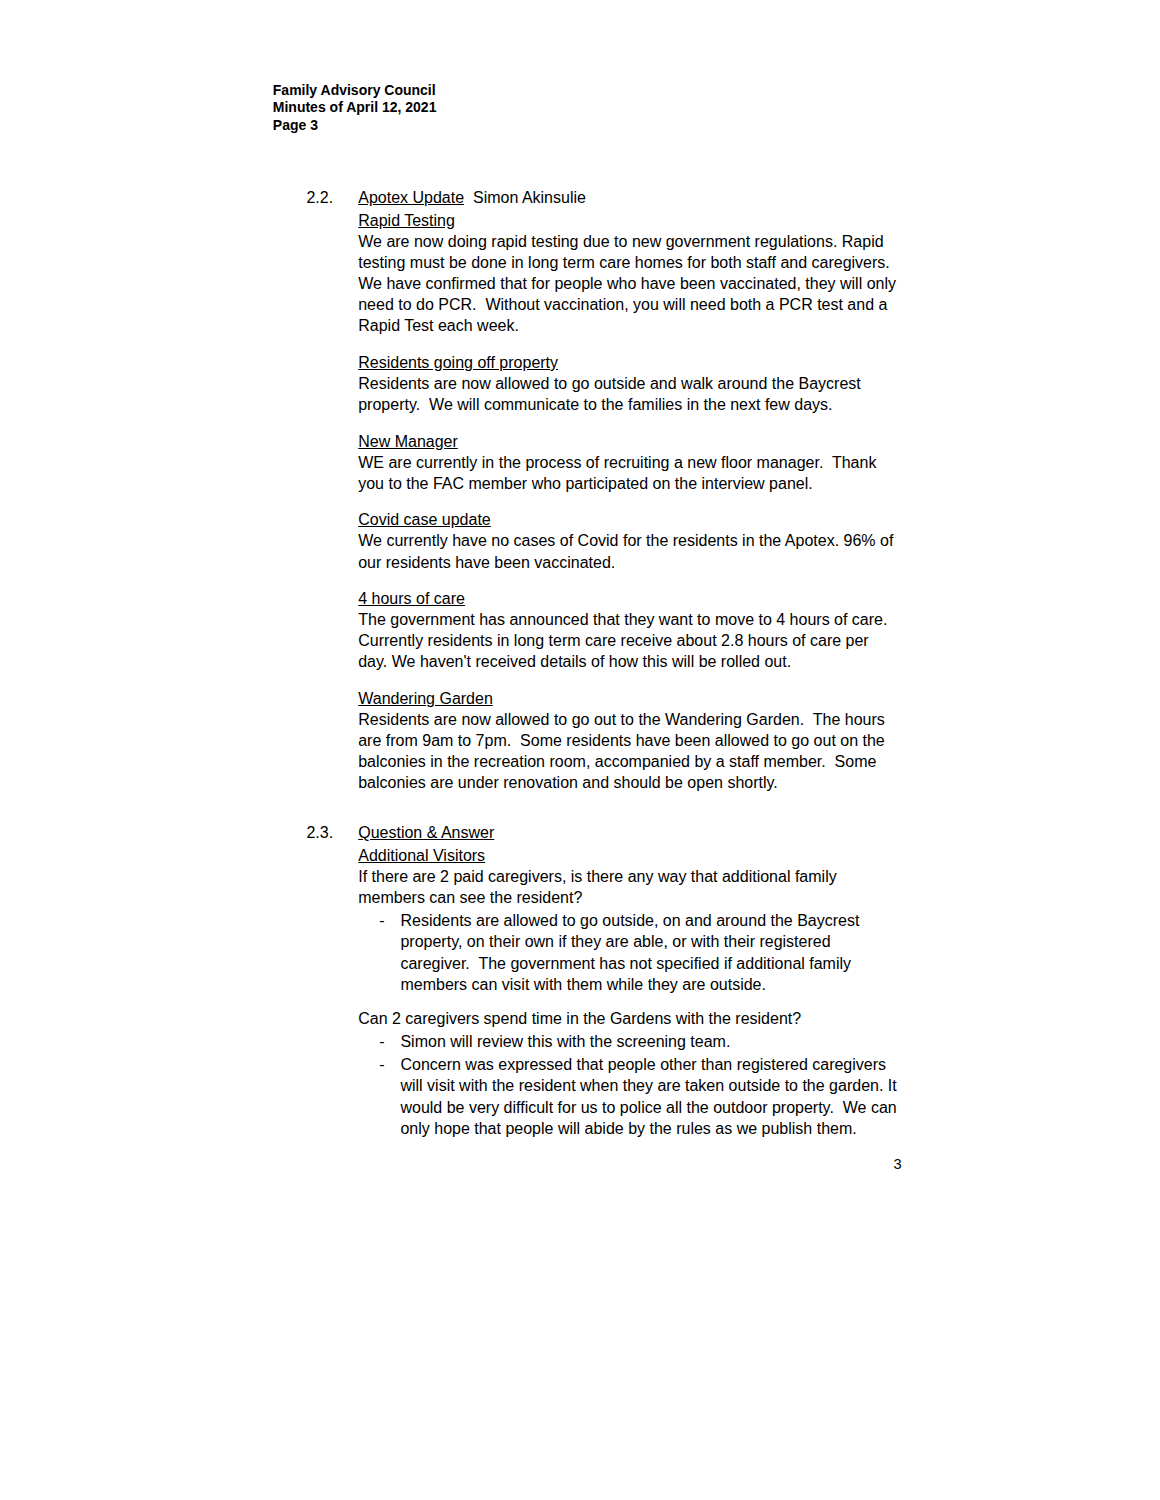Family Advisory Council
Minutes of April 12, 2021
Page 3
2.2.
Apotex Update Simon Akinsulie
Rapid Testing
We are now doing rapid testing due to new government regulations. Rapid testing must be done in long term care homes for both staff and caregivers. We have confirmed that for people who have been vaccinated, they will only need to do PCR. Without vaccination, you will need both a PCR test and a Rapid Test each week.
Residents going off property
Residents are now allowed to go outside and walk around the Baycrest property. We will communicate to the families in the next few days.
New Manager
WE are currently in the process of recruiting a new floor manager. Thank you to the FAC member who participated on the interview panel.
Covid case update
We currently have no cases of Covid for the residents in the Apotex. 96% of our residents have been vaccinated.
4 hours of care
The government has announced that they want to move to 4 hours of care. Currently residents in long term care receive about 2.8 hours of care per day. We haven't received details of how this will be rolled out.
Wandering Garden
Residents are now allowed to go out to the Wandering Garden. The hours are from 9am to 7pm. Some residents have been allowed to go out on the balconies in the recreation room, accompanied by a staff member. Some balconies are under renovation and should be open shortly.
2.3.
Question & Answer
Additional Visitors
If there are 2 paid caregivers, is there any way that additional family members can see the resident?
Residents are allowed to go outside, on and around the Baycrest property, on their own if they are able, or with their registered caregiver. The government has not specified if additional family members can visit with them while they are outside.
Can 2 caregivers spend time in the Gardens with the resident?
Simon will review this with the screening team.
Concern was expressed that people other than registered caregivers will visit with the resident when they are taken outside to the garden. It would be very difficult for us to police all the outdoor property. We can only hope that people will abide by the rules as we publish them.
3